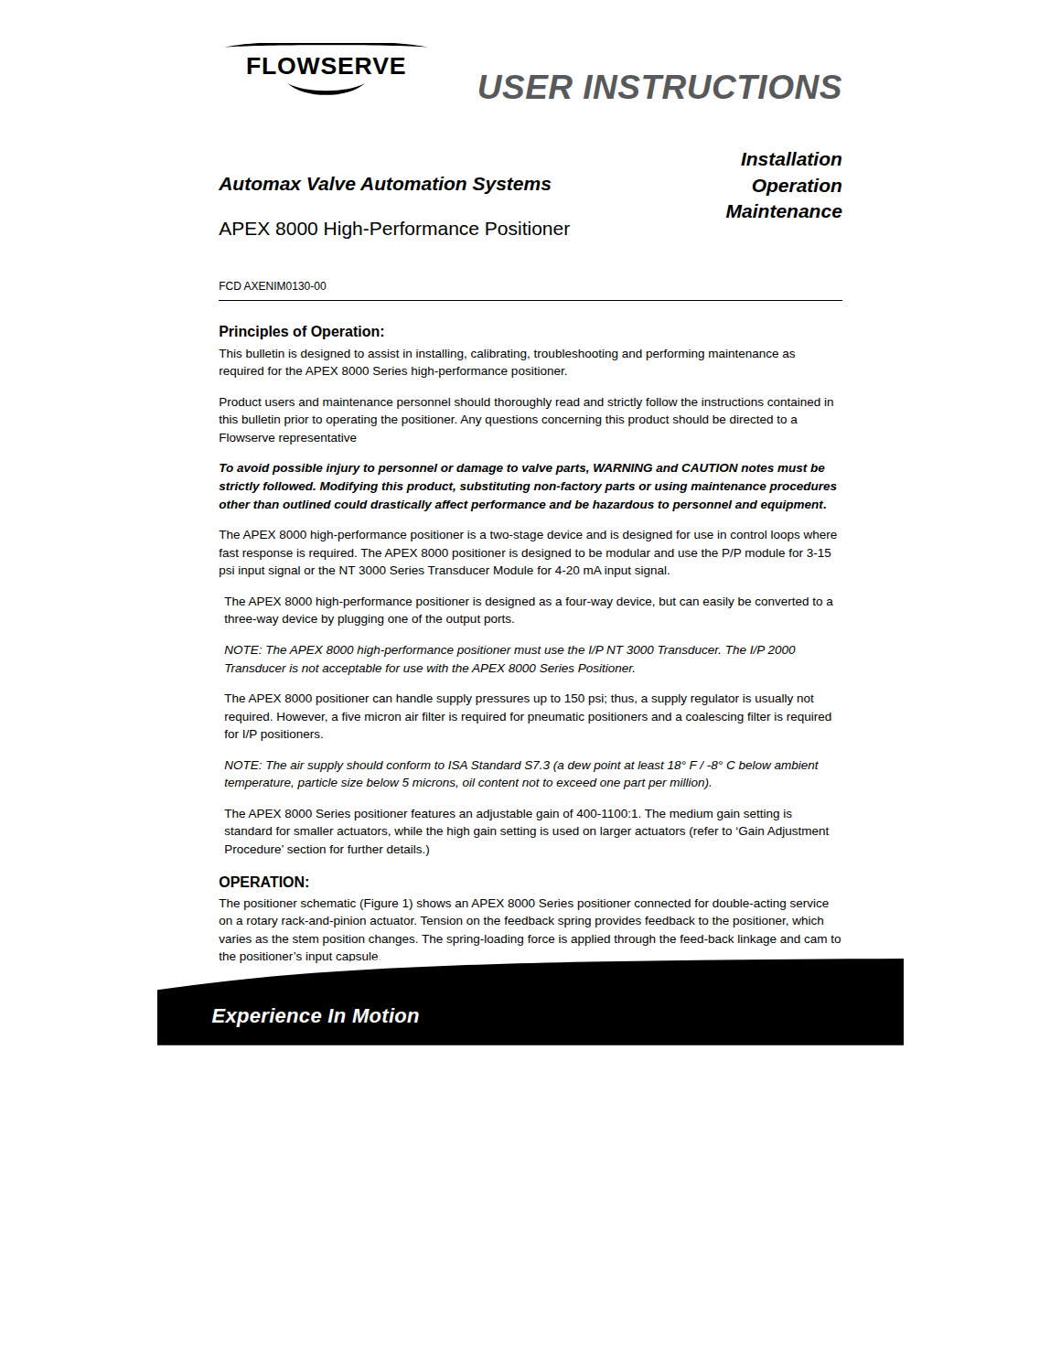FLOWSERVE
USER INSTRUCTIONS
Automax Valve Automation Systems
APEX 8000 High-Performance Positioner
Installation
Operation
Maintenance
FCD AXENIM0130-00
Principles of Operation:
This bulletin is designed to assist in installing, calibrating, troubleshooting and performing maintenance as required for the APEX 8000 Series high-performance positioner.
Product users and maintenance personnel should thoroughly read and strictly follow the instructions contained in this bulletin prior to operating the positioner. Any questions concerning this product should be directed to a Flowserve representative
To avoid possible injury to personnel or damage to valve parts, WARNING and CAUTION notes must be strictly followed. Modifying this product, substituting non-factory parts or using maintenance procedures other than outlined could drastically affect performance and be hazardous to personnel and equipment.
The APEX 8000 high-performance positioner is a two-stage device and is designed for use in control loops where fast response is required. The APEX 8000 positioner is designed to be modular and use the P/P module for 3-15 psi input signal or the NT 3000 Series Transducer Module for 4-20 mA input signal.
The APEX 8000 high-performance positioner is designed as a four-way device, but can easily be converted to a three-way device by plugging one of the output ports.
NOTE: The APEX 8000 high-performance positioner must use the I/P NT 3000 Transducer. The I/P 2000 Transducer is not acceptable for use with the APEX 8000 Series Positioner.
The APEX 8000 positioner can handle supply pressures up to 150 psi; thus, a supply regulator is usually not required. However, a five micron air filter is required for pneumatic positioners and a coalescing filter is required for I/P positioners.
NOTE: The air supply should conform to ISA Standard S7.3 (a dew point at least 18° F / -8° C below ambient temperature, particle size below 5 microns, oil content not to exceed one part per million).
The APEX 8000 Series positioner features an adjustable gain of 400-1100:1. The medium gain setting is standard for smaller actuators, while the high gain setting is used on larger actuators (refer to ‘Gain Adjustment Procedure’ section for further details.)
OPERATION:
The positioner schematic (Figure 1) shows an APEX 8000 Series positioner connected for double-acting service on a rotary rack-and-pinion actuator. Tension on the feedback spring provides feedback to the positioner, which varies as the stem position changes. The spring-loading force is applied through the feed-back linkage and cam to the positioner’s input capsule.
Instrument signal pressure is applied between the diaphragms in the input capsule. Therefore, the input capsule serves as a force-balance member, matching the valve stem position (as measured by tension on the feedback spring) to the instrument signal.
Experience In Motion